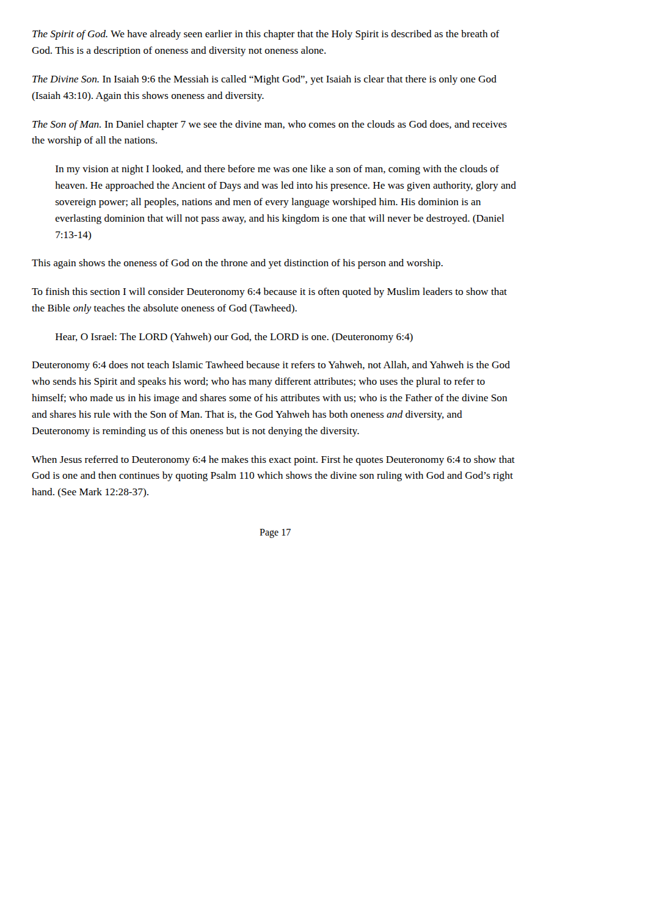The Spirit of God. We have already seen earlier in this chapter that the Holy Spirit is described as the breath of God. This is a description of oneness and diversity not oneness alone.
The Divine Son. In Isaiah 9:6 the Messiah is called “Might God”, yet Isaiah is clear that there is only one God (Isaiah 43:10). Again this shows oneness and diversity.
The Son of Man. In Daniel chapter 7 we see the divine man, who comes on the clouds as God does, and receives the worship of all the nations.
In my vision at night I looked, and there before me was one like a son of man, coming with the clouds of heaven. He approached the Ancient of Days and was led into his presence. He was given authority, glory and sovereign power; all peoples, nations and men of every language worshiped him. His dominion is an everlasting dominion that will not pass away, and his kingdom is one that will never be destroyed. (Daniel 7:13-14)
This again shows the oneness of God on the throne and yet distinction of his person and worship.
To finish this section I will consider Deuteronomy 6:4 because it is often quoted by Muslim leaders to show that the Bible only teaches the absolute oneness of God (Tawheed).
Hear, O Israel: The LORD (Yahweh) our God, the LORD is one. (Deuteronomy 6:4)
Deuteronomy 6:4 does not teach Islamic Tawheed because it refers to Yahweh, not Allah, and Yahweh is the God who sends his Spirit and speaks his word; who has many different attributes; who uses the plural to refer to himself; who made us in his image and shares some of his attributes with us; who is the Father of the divine Son and shares his rule with the Son of Man. That is, the God Yahweh has both oneness and diversity, and Deuteronomy is reminding us of this oneness but is not denying the diversity.
When Jesus referred to Deuteronomy 6:4 he makes this exact point. First he quotes Deuteronomy 6:4 to show that God is one and then continues by quoting Psalm 110 which shows the divine son ruling with God and God’s right hand. (See Mark 12:28-37).
Page 17